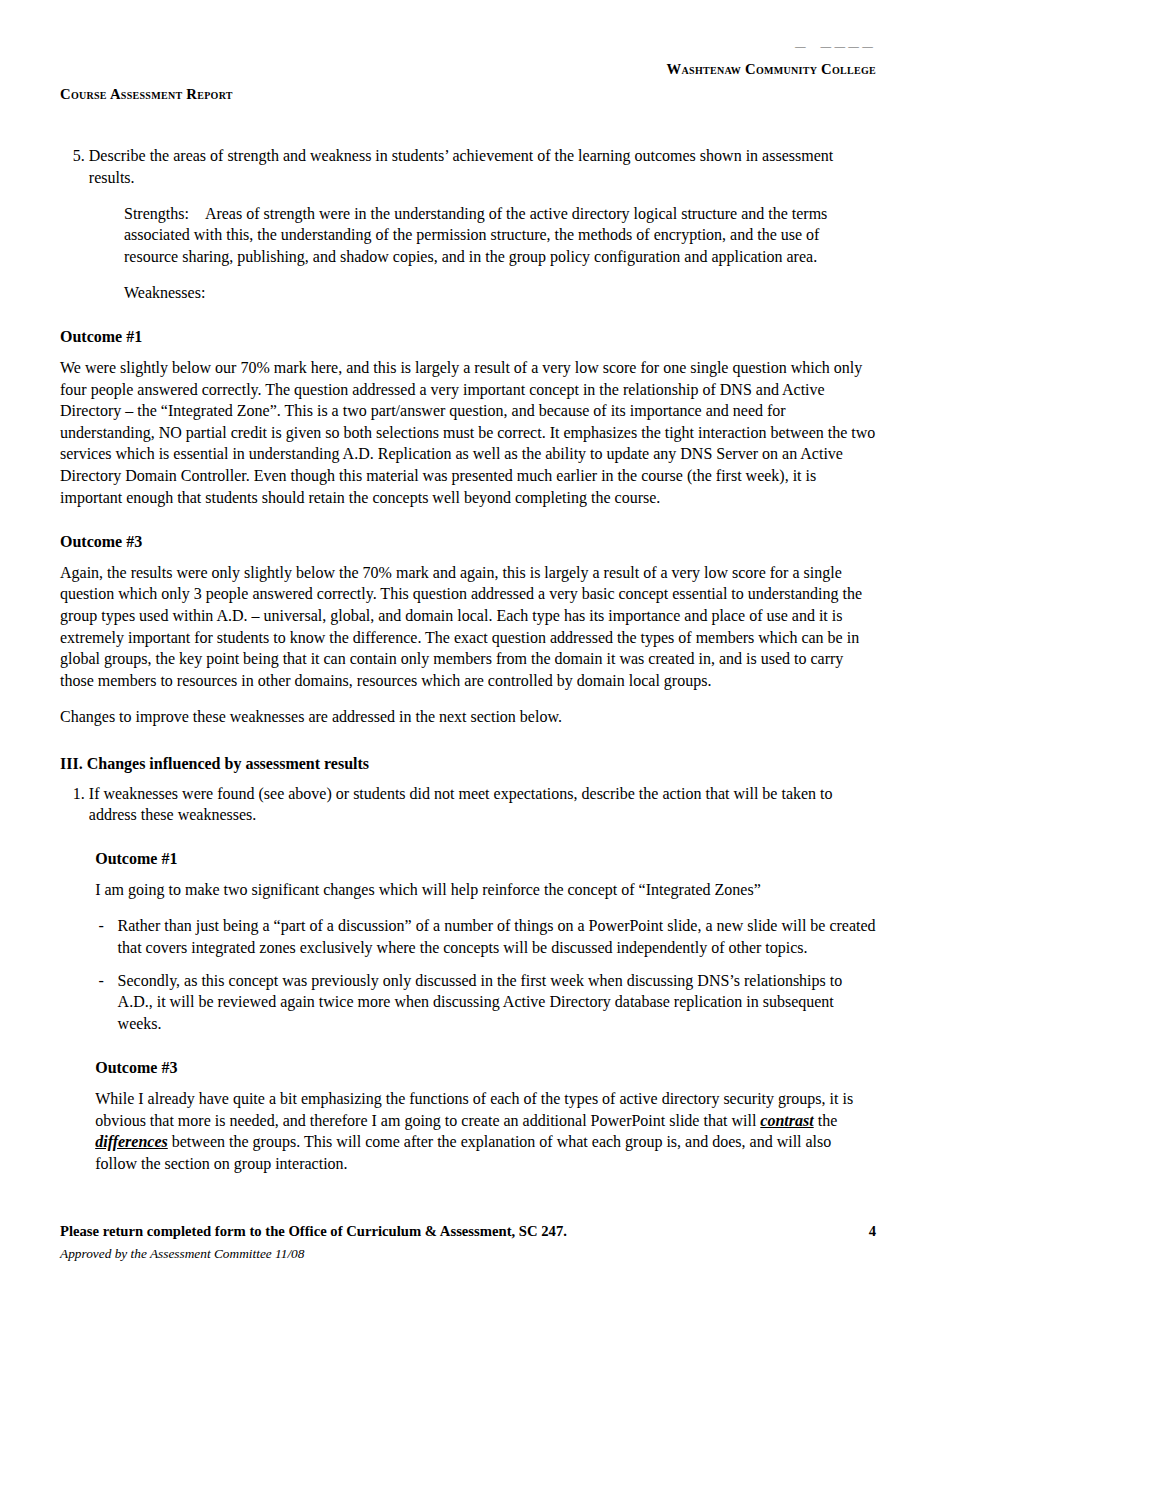— ————
Washtenaw Community College
Course Assessment Report
Describe the areas of strength and weakness in students’ achievement of the learning outcomes shown in assessment results.
Strengths: Areas of strength were in the understanding of the active directory logical structure and the terms associated with this, the understanding of the permission structure, the methods of encryption, and the use of resource sharing, publishing, and shadow copies, and in the group policy configuration and application area.
Weaknesses:
Outcome #1
We were slightly below our 70% mark here, and this is largely a result of a very low score for one single question which only four people answered correctly. The question addressed a very important concept in the relationship of DNS and Active Directory – the “Integrated Zone”. This is a two part/answer question, and because of its importance and need for understanding, NO partial credit is given so both selections must be correct. It emphasizes the tight interaction between the two services which is essential in understanding A.D. Replication as well as the ability to update any DNS Server on an Active Directory Domain Controller. Even though this material was presented much earlier in the course (the first week), it is important enough that students should retain the concepts well beyond completing the course.
Outcome #3
Again, the results were only slightly below the 70% mark and again, this is largely a result of a very low score for a single question which only 3 people answered correctly. This question addressed a very basic concept essential to understanding the group types used within A.D. – universal, global, and domain local. Each type has its importance and place of use and it is extremely important for students to know the difference. The exact question addressed the types of members which can be in global groups, the key point being that it can contain only members from the domain it was created in, and is used to carry those members to resources in other domains, resources which are controlled by domain local groups.
Changes to improve these weaknesses are addressed in the next section below.
III. Changes influenced by assessment results
If weaknesses were found (see above) or students did not meet expectations, describe the action that will be taken to address these weaknesses.
Outcome #1
I am going to make two significant changes which will help reinforce the concept of “Integrated Zones”
Rather than just being a “part of a discussion” of a number of things on a PowerPoint slide, a new slide will be created that covers integrated zones exclusively where the concepts will be discussed independently of other topics.
Secondly, as this concept was previously only discussed in the first week when discussing DNS’s relationships to A.D., it will be reviewed again twice more when discussing Active Directory database replication in subsequent weeks.
Outcome #3
While I already have quite a bit emphasizing the functions of each of the types of active directory security groups, it is obvious that more is needed, and therefore I am going to create an additional PowerPoint slide that will contrast the differences between the groups. This will come after the explanation of what each group is, and does, and will also follow the section on group interaction.
4
Please return completed form to the Office of Curriculum & Assessment, SC 247.
Approved by the Assessment Committee 11/08